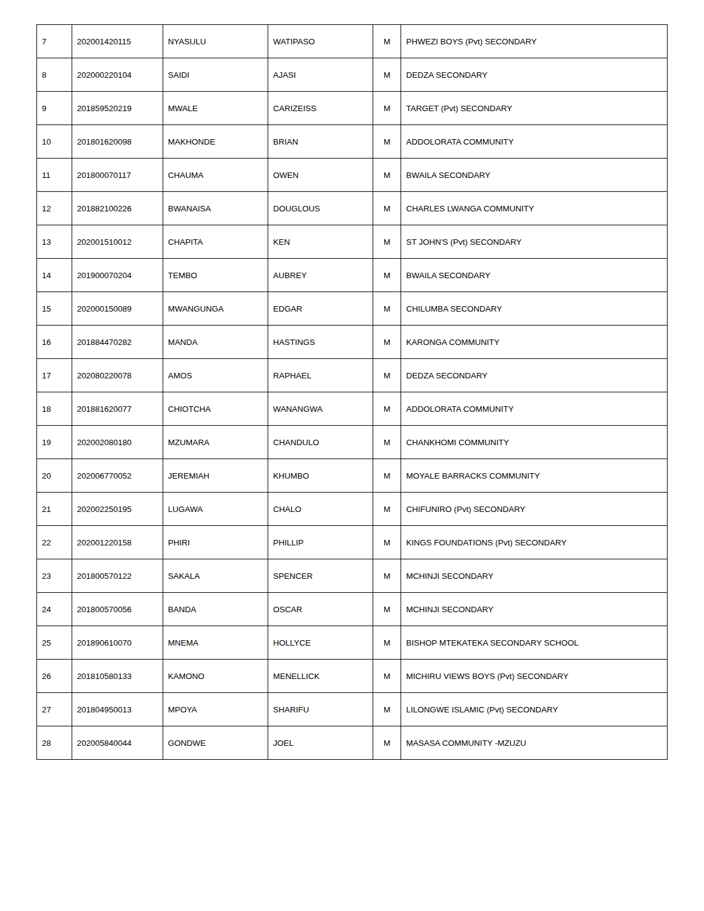| 7 | 202001420115 | NYASULU | WATIPASO | M | PHWEZI BOYS (Pvt) SECONDARY |
| 8 | 202000220104 | SAIDI | AJASI | M | DEDZA SECONDARY |
| 9 | 201859520219 | MWALE | CARIZEISS | M | TARGET (Pvt) SECONDARY |
| 10 | 201801620098 | MAKHONDE | BRIAN | M | ADDOLORATA COMMUNITY |
| 11 | 201800070117 | CHAUMA | OWEN | M | BWAILA SECONDARY |
| 12 | 201882100226 | BWANAISA | DOUGLOUS | M | CHARLES LWANGA COMMUNITY |
| 13 | 202001510012 | CHAPITA | KEN | M | ST JOHN'S (Pvt) SECONDARY |
| 14 | 201900070204 | TEMBO | AUBREY | M | BWAILA SECONDARY |
| 15 | 202000150089 | MWANGUNGA | EDGAR | M | CHILUMBA SECONDARY |
| 16 | 201884470282 | MANDA | HASTINGS | M | KARONGA COMMUNITY |
| 17 | 202080220078 | AMOS | RAPHAEL | M | DEDZA SECONDARY |
| 18 | 201881620077 | CHIOTCHA | WANANGWA | M | ADDOLORATA COMMUNITY |
| 19 | 202002080180 | MZUMARA | CHANDULO | M | CHANKHOMI COMMUNITY |
| 20 | 202006770052 | JEREMIAH | KHUMBO | M | MOYALE BARRACKS COMMUNITY |
| 21 | 202002250195 | LUGAWA | CHALO | M | CHIFUNIRO (Pvt) SECONDARY |
| 22 | 202001220158 | PHIRI | PHILLIP | M | KINGS FOUNDATIONS (Pvt) SECONDARY |
| 23 | 201800570122 | SAKALA | SPENCER | M | MCHINJI SECONDARY |
| 24 | 201800570056 | BANDA | OSCAR | M | MCHINJI SECONDARY |
| 25 | 201890610070 | MNEMA | HOLLYCE | M | BISHOP MTEKATEKA SECONDARY SCHOOL |
| 26 | 201810580133 | KAMONO | MENELLICK | M | MICHIRU VIEWS BOYS (Pvt) SECONDARY |
| 27 | 201804950013 | MPOYA | SHARIFU | M | LILONGWE ISLAMIC (Pvt) SECONDARY |
| 28 | 202005840044 | GONDWE | JOEL | M | MASASA COMMUNITY -MZUZU |